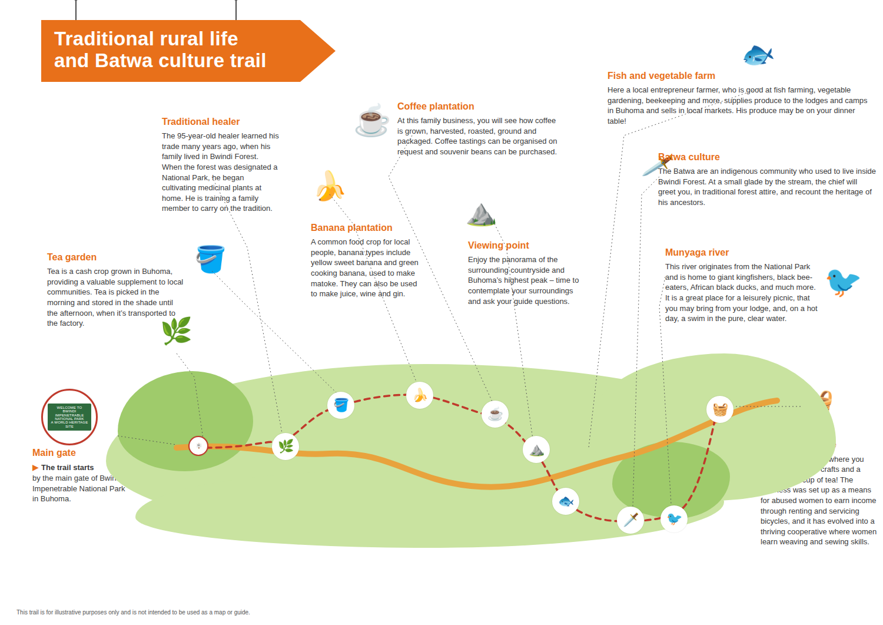Traditional rural life
and Batwa culture trail
🐟
☕
🍌
🗡️
⛰️
🪣
🌿
🐦
🧺
Traditional healer
The 95-year-old healer learned his trade many years ago, when his family lived in Bwindi Forest. When the forest was designated a National Park, he began cultivating medicinal plants at home. He is training a family member to carry on the tradition.
Coffee plantation
At this family business, you will see how coffee is grown, harvested, roasted, ground and packaged. Coffee tastings can be organised on request and souvenir beans can be purchased.
Fish and vegetable farm
Here a local entrepreneur farmer, who is good at fish farming, vegetable gardening, beekeeping and more, supplies produce to the lodges and camps in Buhoma and sells in local markets. His produce may be on your dinner table!
Batwa culture
The Batwa are an indigenous community who used to live inside Bwindi Forest. At a small glade by the stream, the chief will greet you, in traditional forest attire, and recount the heritage of his ancestors.
Banana plantation
A common food crop for local people, banana types include yellow sweet banana and green cooking banana, used to make matoke. They can also be used to make juice, wine and gin.
Viewing point
Enjoy the panorama of the surrounding countryside and Buhoma’s highest peak – time to contemplate your surroundings and ask your guide questions.
Munyaga river
This river originates from the National Park and is home to giant kingfishers, black bee-eaters, African black ducks, and much more. It is a great place for a leisurely picnic, that you may bring from your lodge, and, on a hot day, a swim in the pure, clear water.
Tea garden
Tea is a cash crop grown in Buhoma, providing a valuable supplement to local communities. Tea is picked in the morning and stored in the shade until the afternoon, when it’s transported to the factory.
Main gate
▶The trail starts
by the main gate of Bwindi Impenetrable National Park in Buhoma.
Ride 4 A Woman
craft cooperative
The trail ends here, where you can buy beautiful crafts and a well-earned cup of tea! The business was set up as a means for abused women to earn income through renting and servicing bicycles, and it has evolved into a thriving cooperative where women learn weaving and sewing skills.
WELCOME TO
BWINDI
IMPENETRABLE
NATIONAL PARK
A WORLD HERITAGE SITE
🪧
🌿
🪣
🍌
☕
⛰️
🐟
🗡️
🐦
🧺
This trail is for illustrative purposes only and is not intended to be used as a map or guide.